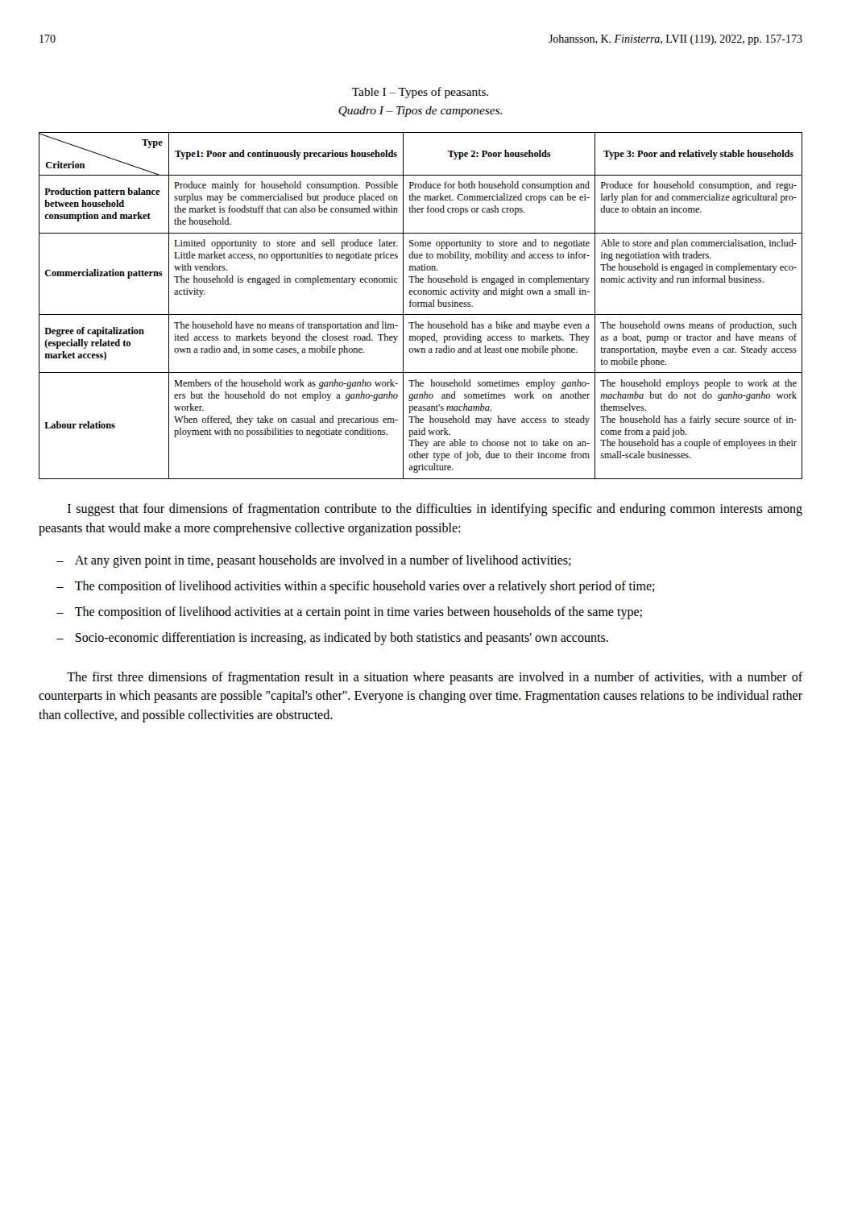170 Johansson, K. Finisterra, LVII (119), 2022, pp. 157-173
Table I – Types of peasants.
Quadro I – Tipos de camponeses.
| Type Criterion | Type1: Poor and continuously precarious households | Type 2: Poor households | Type 3: Poor and relatively stable households |
| --- | --- | --- | --- |
| Production pattern balance between household consumption and market | Produce mainly for household consumption. Possible surplus may be commercialised but produce placed on the market is foodstuff that can also be consumed within the household. | Produce for both household consumption and the market. Commercialized crops can be either food crops or cash crops. | Produce for household consumption, and regularly plan for and commercialize agricultural produce to obtain an income. |
| Commercialization patterns | Limited opportunity to store and sell produce later. Little market access, no opportunities to negotiate prices with vendors. The household is engaged in complementary economic activity. | Some opportunity to store and to negotiate due to mobility, mobility and access to information. The household is engaged in complementary economic activity and might own a small informal business. | Able to store and plan commercialisation, including negotiation with traders. The household is engaged in complementary economic activity and run informal business. |
| Degree of capitalization (especially related to market access) | The household have no means of transportation and limited access to markets beyond the closest road. They own a radio and, in some cases, a mobile phone. | The household has a bike and maybe even a moped, providing access to markets. They own a radio and at least one mobile phone. | The household owns means of production, such as a boat, pump or tractor and have means of transportation, maybe even a car. Steady access to mobile phone. |
| Labour relations | Members of the household work as ganho-ganho workers but the household do not employ a ganho-ganho worker. When offered, they take on casual and precarious employment with no possibilities to negotiate conditions. | The household sometimes employ ganho-ganho and sometimes work on another peasant's machamba . The household may have access to steady paid work. They are able to choose not to take on another type of job, due to their income from agriculture. | The household employs people to work at the machamba but do not do ganho-ganho work themselves. The household has a fairly secure source of income from a paid job. The household has a couple of employees in their small-scale businesses. |
I suggest that four dimensions of fragmentation contribute to the difficulties in identifying specific and enduring common interests among peasants that would make a more comprehensive collective organization possible:
At any given point in time, peasant households are involved in a number of livelihood activities;
The composition of livelihood activities within a specific household varies over a relatively short period of time;
The composition of livelihood activities at a certain point in time varies between households of the same type;
Socio-economic differentiation is increasing, as indicated by both statistics and peasants' own accounts.
The first three dimensions of fragmentation result in a situation where peasants are involved in a number of activities, with a number of counterparts in which peasants are possible "capital's other". Everyone is changing over time. Fragmentation causes relations to be individual rather than collective, and possible collectivities are obstructed.